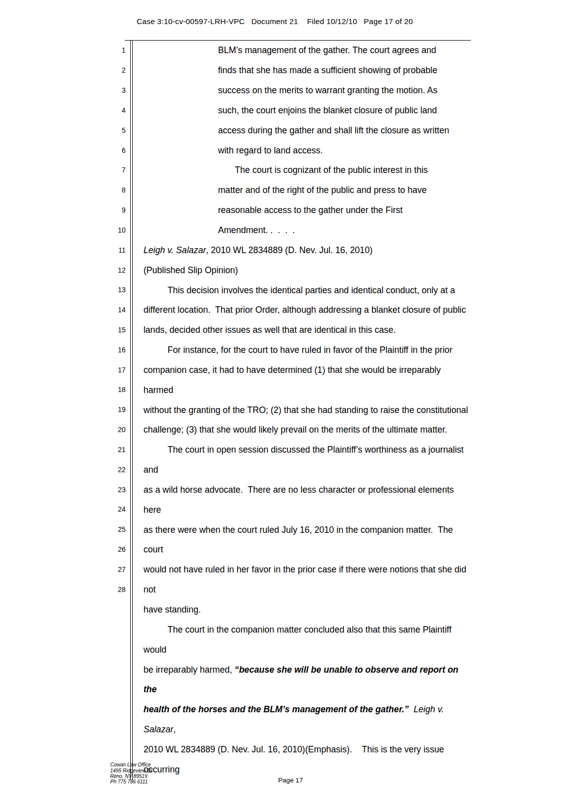Case 3:10-cv-00597-LRH-VPC Document 21 Filed 10/12/10 Page 17 of 20
1
2
3
4
5
6
7
8
9
10
11
12
13
14
15
16
17
18
19
20
21
22
23
24
25
26
27
28
BLM’s management of the gather. The court agrees and
finds that she has made a sufficient showing of probable
success on the merits to warrant granting the motion. As
such, the court enjoins the blanket closure of public land
access during the gather and shall lift the closure as written
with regard to land access.
The court is cognizant of the public interest in this
matter and of the right of the public and press to have
reasonable access to the gather under the First
Amendment. . . . .
Leigh v. Salazar, 2010 WL 2834889 (D. Nev. Jul. 16, 2010)
(Published Slip Opinion)
This decision involves the identical parties and identical conduct, only at a
different location. That prior Order, although addressing a blanket closure of public
lands, decided other issues as well that are identical in this case.
For instance, for the court to have ruled in favor of the Plaintiff in the prior
companion case, it had to have determined (1) that she would be irreparably harmed
without the granting of the TRO; (2) that she had standing to raise the constitutional
challenge; (3) that she would likely prevail on the merits of the ultimate matter.
The court in open session discussed the Plaintiff’s worthiness as a journalist and
as a wild horse advocate. There are no less character or professional elements here
as there were when the court ruled July 16, 2010 in the companion matter. The court
would not have ruled in her favor in the prior case if there were notions that she did not
have standing.
The court in the companion matter concluded also that this same Plaintiff would
be irreparably harmed, “because she will be unable to observe and report on the
health of the horses and the BLM’s management of the gather.” Leigh v. Salazar,
2010 WL 2834889 (D. Nev. Jul. 16, 2010)(Emphasis). This is the very issue occurring
Cowan Law Office
1495 Ridgeview Dr
Reno, NV 89519
Ph 775 786 6111 Page 17